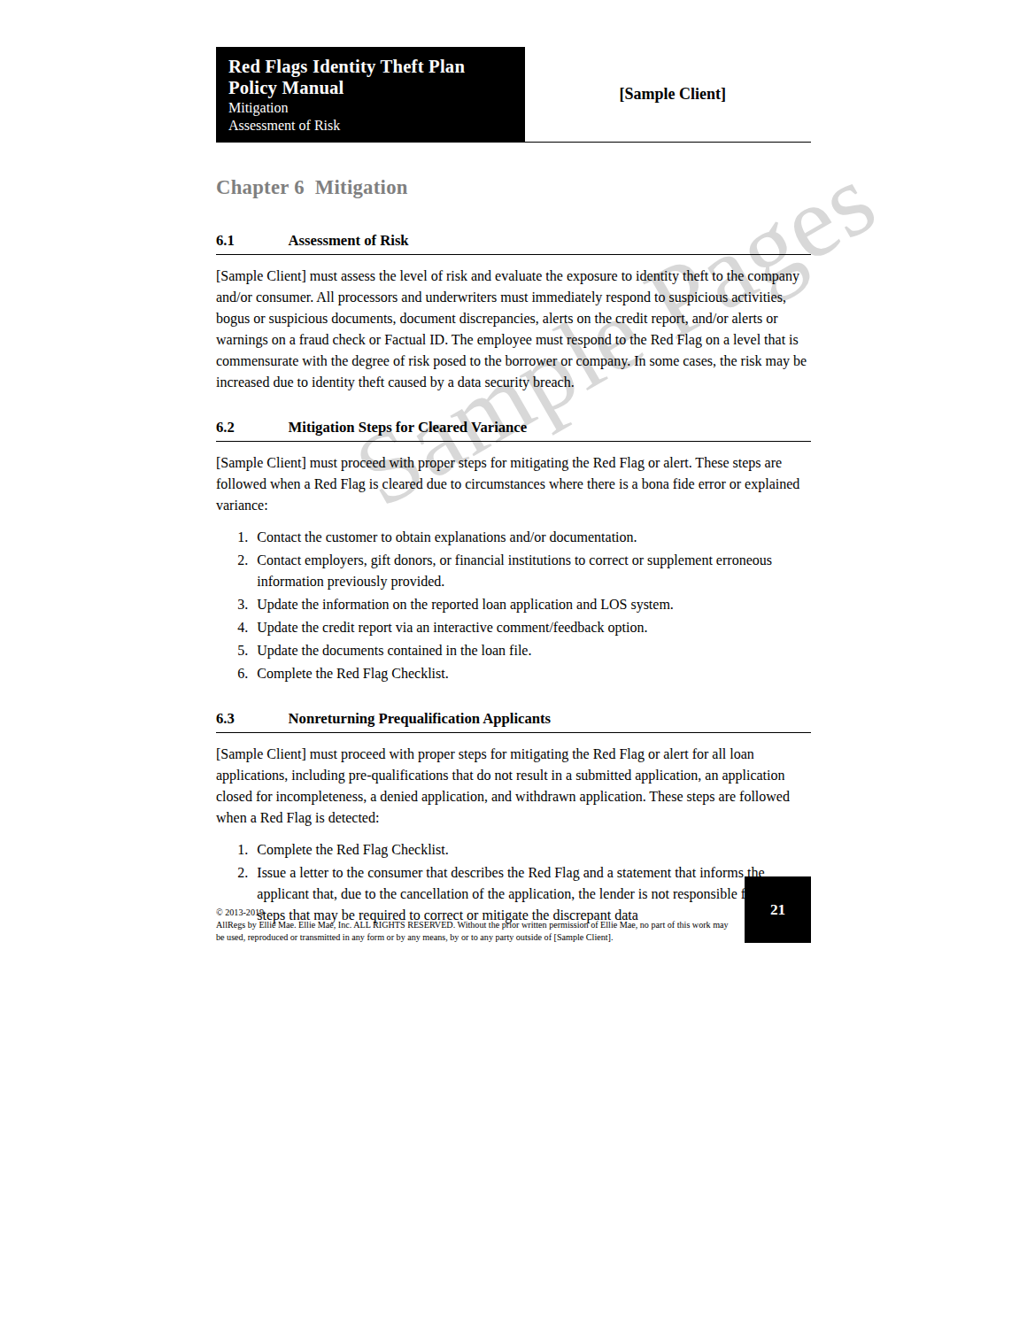Red Flags Identity Theft Plan
Policy Manual
Mitigation
Assessment of Risk
[Sample Client]
Sample Pages
Chapter 6 Mitigation
6.1
Assessment of Risk
[Sample Client] must assess the level of risk and evaluate the exposure to identity theft to the company and/or consumer. All processors and underwriters must immediately respond to suspicious activities, bogus or suspicious documents, document discrepancies, alerts on the credit report, and/or alerts or warnings on a fraud check or Factual ID. The employee must respond to the Red Flag on a level that is commensurate with the degree of risk posed to the borrower or company. In some cases, the risk may be increased due to identity theft caused by a data security breach.
6.2
Mitigation Steps for Cleared Variance
[Sample Client] must proceed with proper steps for mitigating the Red Flag or alert. These steps are followed when a Red Flag is cleared due to circumstances where there is a bona fide error or explained variance:
Contact the customer to obtain explanations and/or documentation.
Contact employers, gift donors, or financial institutions to correct or supplement erroneous information previously provided.
Update the information on the reported loan application and LOS system.
Update the credit report via an interactive comment/feedback option.
Update the documents contained in the loan file.
Complete the Red Flag Checklist.
6.3
Nonreturning Prequalification Applicants
[Sample Client] must proceed with proper steps for mitigating the Red Flag or alert for all loan applications, including pre-qualifications that do not result in a submitted application, an application closed for incompleteness, a denied application, and withdrawn application. These steps are followed when a Red Flag is detected:
Complete the Red Flag Checklist.
Issue a letter to the consumer that describes the Red Flag and a statement that informs the applicant that, due to the cancellation of the application, the lender is not responsible for further steps that may be required to correct or mitigate the discrepant data
© 2013-2019
AllRegs by Ellie Mae. Ellie Mae, Inc. ALL RIGHTS RESERVED. Without the prior written permission of Ellie Mae, no part of this work may be used, reproduced or transmitted in any form or by any means, by or to any party outside of [Sample Client].
21